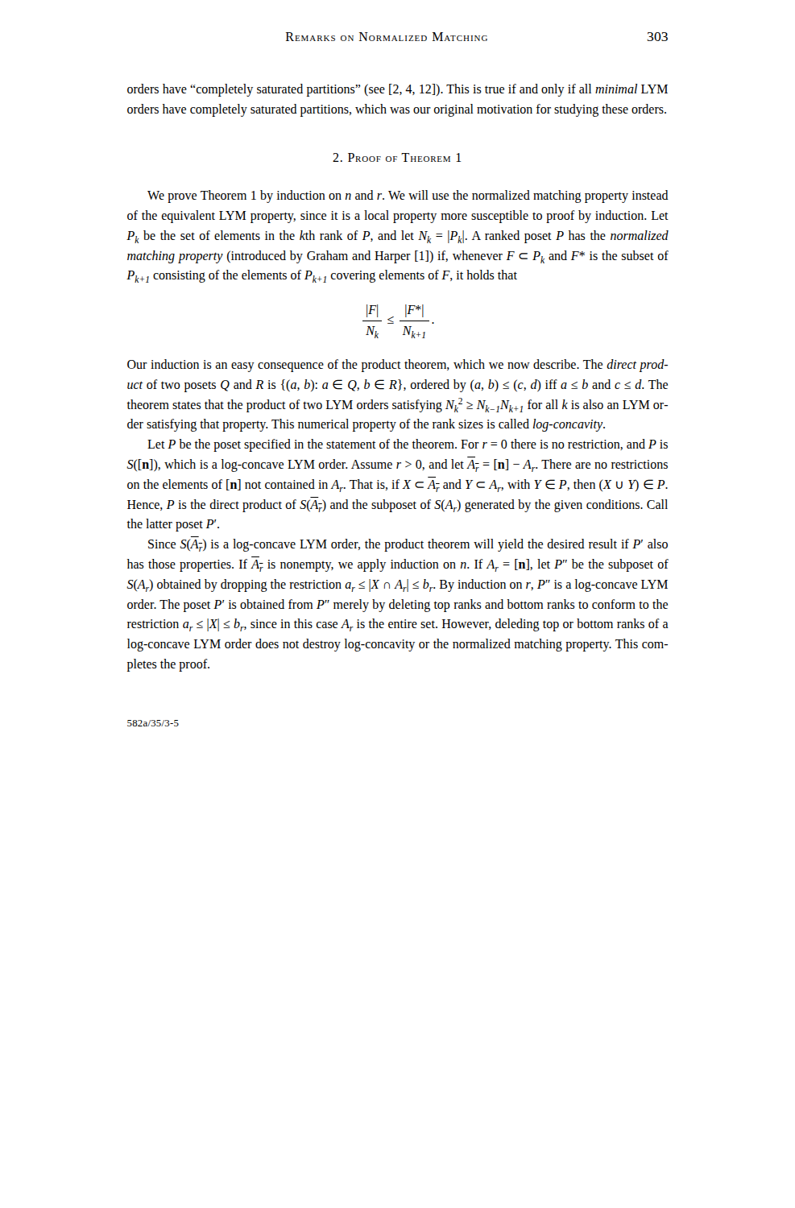Remarks on Normalized Matching 303
orders have “completely saturated partitions” (see [2, 4, 12]). This is true if and only if all minimal LYM orders have completely saturated partitions, which was our original motivation for studying these orders.
2. Proof of Theorem 1
We prove Theorem 1 by induction on n and r. We will use the normalized matching property instead of the equivalent LYM property, since it is a local property more susceptible to proof by induction. Let Pk be the set of elements in the kth rank of P, and let Nk = |Pk|. A ranked poset P has the normalized matching property (introduced by Graham and Harper [1]) if, whenever F ⊂ Pk and F* is the subset of Pk+1 consisting of the elements of Pk+1 covering elements of F, it holds that
|F|Nk ≤ |F*|Nk+1.
Our induction is an easy consequence of the product theorem, which we now describe. The direct product of two posets Q and R is {(a, b): a ∈ Q, b ∈ R}, ordered by (a, b) ≤ (c, d) iff a ≤ b and c ≤ d. The theorem states that the product of two LYM orders satisfying Nk2 ≥ Nk−1 Nk+1 for all k is also an LYM order satisfying that property. This numerical property of the rank sizes is called log-concavity.
Let P be the poset specified in the statement of the theorem. For r = 0 there is no restriction, and P is S([n]), which is a log-concave LYM order. Assume r > 0, and let Ar = [n] − Ar. There are no restrictions on the elements of [n] not contained in Ar. That is, if X ⊂ Ar and Y ⊂ Ar, with Y ∈ P, then (X ∪ Y) ∈ P. Hence, P is the direct product of S(Ar) and the subposet of S(Ar) generated by the given conditions. Call the latter poset P′.
Since S(Ar) is a log-concave LYM order, the product theorem will yield the desired result if P′ also has those properties. If Ar is nonempty, we apply induction on n. If Ar = [n], let P″ be the subposet of S(Ar) obtained by dropping the restriction ar ≤ |X ∩ Ar| ≤ br. By induction on r, P″ is a log-concave LYM order. The poset P′ is obtained from P″ merely by deleting top ranks and bottom ranks to conform to the restriction ar ≤ |X| ≤ br, since in this case Ar is the entire set. However, deleding top or bottom ranks of a log-concave LYM order does not destroy log-concavity or the normalized matching property. This completes the proof.
582a/35/3-5